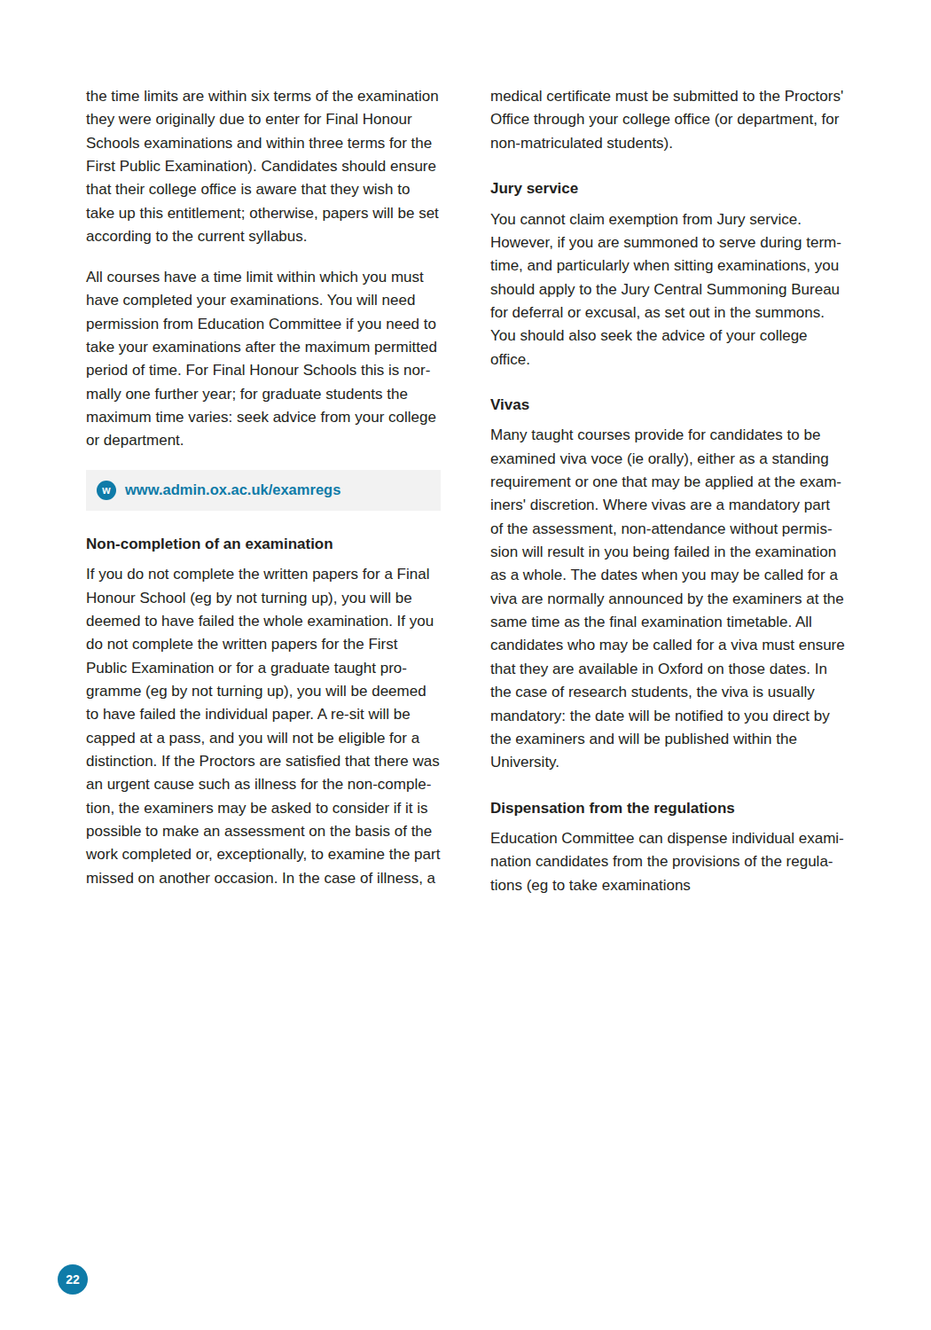the time limits are within six terms of the examination they were originally due to enter for Final Honour Schools examinations and within three terms for the First Public Examination). Candidates should ensure that their college office is aware that they wish to take up this entitlement; otherwise, papers will be set according to the current syllabus.
All courses have a time limit within which you must have completed your examinations. You will need permission from Education Committee if you need to take your examinations after the maximum permitted period of time. For Final Honour Schools this is normally one further year; for graduate students the maximum time varies: seek advice from your college or department.
w www.admin.ox.ac.uk/examregs
Non-completion of an examination
If you do not complete the written papers for a Final Honour School (eg by not turning up), you will be deemed to have failed the whole examination. If you do not complete the written papers for the First Public Examination or for a graduate taught programme (eg by not turning up), you will be deemed to have failed the individual paper. A re-sit will be capped at a pass, and you will not be eligible for a distinction. If the Proctors are satisfied that there was an urgent cause such as illness for the non-completion, the examiners may be asked to consider if it is possible to make an assessment on the basis of the work completed or, exceptionally, to examine the part missed on another occasion. In the case of illness, a medical certificate must be submitted to the Proctors' Office through your college office (or department, for non-matriculated students).
Jury service
You cannot claim exemption from Jury service. However, if you are summoned to serve during term-time, and particularly when sitting examinations, you should apply to the Jury Central Summoning Bureau for deferral or excusal, as set out in the summons. You should also seek the advice of your college office.
Vivas
Many taught courses provide for candidates to be examined viva voce (ie orally), either as a standing requirement or one that may be applied at the examiners' discretion. Where vivas are a mandatory part of the assessment, non-attendance without permission will result in you being failed in the examination as a whole. The dates when you may be called for a viva are normally announced by the examiners at the same time as the final examination timetable. All candidates who may be called for a viva must ensure that they are available in Oxford on those dates. In the case of research students, the viva is usually mandatory: the date will be notified to you direct by the examiners and will be published within the University.
Dispensation from the regulations
Education Committee can dispense individual examination candidates from the provisions of the regulations (eg to take examinations
22